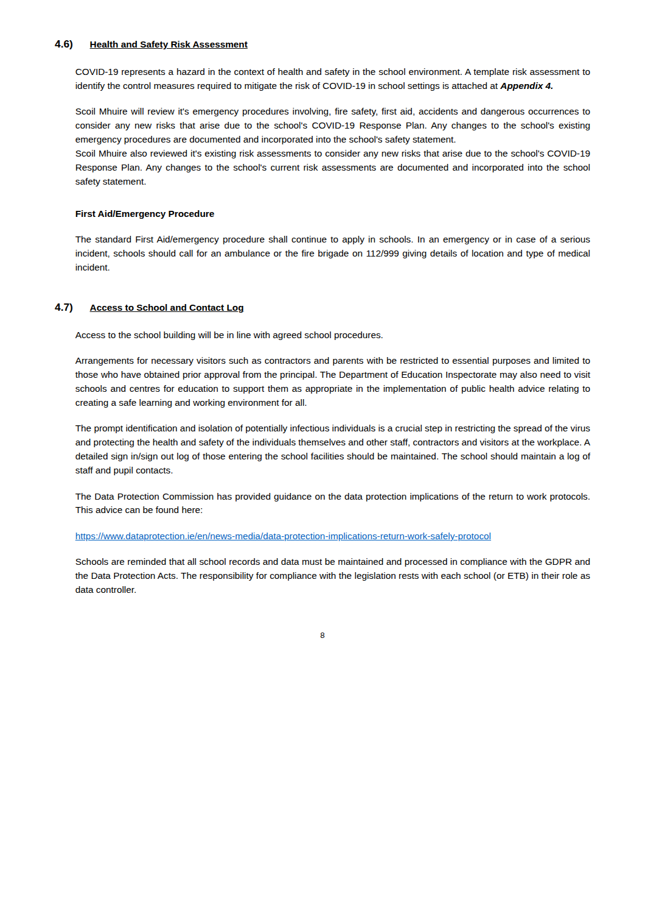4.6) Health and Safety Risk Assessment
COVID-19 represents a hazard in the context of health and safety in the school environment. A template risk assessment to identify the control measures required to mitigate the risk of COVID-19 in school settings is attached at Appendix 4.
Scoil Mhuire will review it's emergency procedures involving, fire safety, first aid, accidents and dangerous occurrences to consider any new risks that arise due to the school's COVID-19 Response Plan. Any changes to the school's existing emergency procedures are documented and incorporated into the school's safety statement.
Scoil Mhuire also reviewed it's existing risk assessments to consider any new risks that arise due to the school's COVID-19 Response Plan. Any changes to the school's current risk assessments are documented and incorporated into the school safety statement.
First Aid/Emergency Procedure
The standard First Aid/emergency procedure shall continue to apply in schools. In an emergency or in case of a serious incident, schools should call for an ambulance or the fire brigade on 112/999 giving details of location and type of medical incident.
4.7) Access to School and Contact Log
Access to the school building will be in line with agreed school procedures.
Arrangements for necessary visitors such as contractors and parents with be restricted to essential purposes and limited to those who have obtained prior approval from the principal. The Department of Education Inspectorate may also need to visit schools and centres for education to support them as appropriate in the implementation of public health advice relating to creating a safe learning and working environment for all.
The prompt identification and isolation of potentially infectious individuals is a crucial step in restricting the spread of the virus and protecting the health and safety of the individuals themselves and other staff, contractors and visitors at the workplace. A detailed sign in/sign out log of those entering the school facilities should be maintained. The school should maintain a log of staff and pupil contacts.
The Data Protection Commission has provided guidance on the data protection implications of the return to work protocols. This advice can be found here:
https://www.dataprotection.ie/en/news-media/data-protection-implications-return-work-safely-protocol
Schools are reminded that all school records and data must be maintained and processed in compliance with the GDPR and the Data Protection Acts. The responsibility for compliance with the legislation rests with each school (or ETB) in their role as data controller.
8